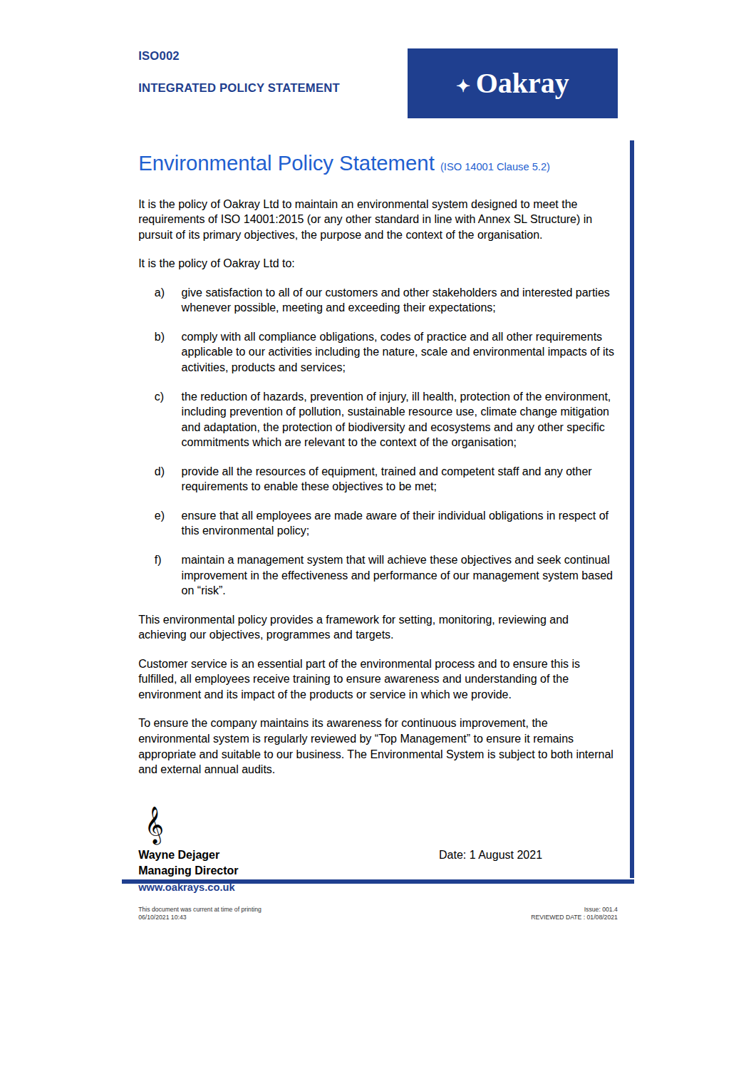ISO002
INTEGRATED POLICY STATEMENT
✦Oakray
Environmental Policy Statement (ISO 14001 Clause 5.2)
It is the policy of Oakray Ltd to maintain an environmental system designed to meet the requirements of ISO 14001:2015 (or any other standard in line with Annex SL Structure) in pursuit of its primary objectives, the purpose and the context of the organisation.
It is the policy of Oakray Ltd to:
give satisfaction to all of our customers and other stakeholders and interested parties whenever possible, meeting and exceeding their expectations;
comply with all compliance obligations, codes of practice and all other requirements applicable to our activities including the nature, scale and environmental impacts of its activities, products and services;
the reduction of hazards, prevention of injury, ill health, protection of the environment, including prevention of pollution, sustainable resource use, climate change mitigation and adaptation, the protection of biodiversity and ecosystems and any other specific commitments which are relevant to the context of the organisation;
provide all the resources of equipment, trained and competent staff and any other requirements to enable these objectives to be met;
ensure that all employees are made aware of their individual obligations in respect of this environmental policy;
maintain a management system that will achieve these objectives and seek continual improvement in the effectiveness and performance of our management system based on “risk”.
This environmental policy provides a framework for setting, monitoring, reviewing and achieving our objectives, programmes and targets.
Customer service is an essential part of the environmental process and to ensure this is fulfilled, all employees receive training to ensure awareness and understanding of the environment and its impact of the products or service in which we provide.
To ensure the company maintains its awareness for continuous improvement, the environmental system is regularly reviewed by “Top Management” to ensure it remains appropriate and suitable to our business. The Environmental System is subject to both internal and external annual audits.
𝄞
Wayne Dejager
Managing Director
Date: 1 August 2021
www.oakrays.co.uk
This document was current at time of printing
06/10/2021 10:43
Issue: 001.4
REVIEWED DATE : 01/08/2021